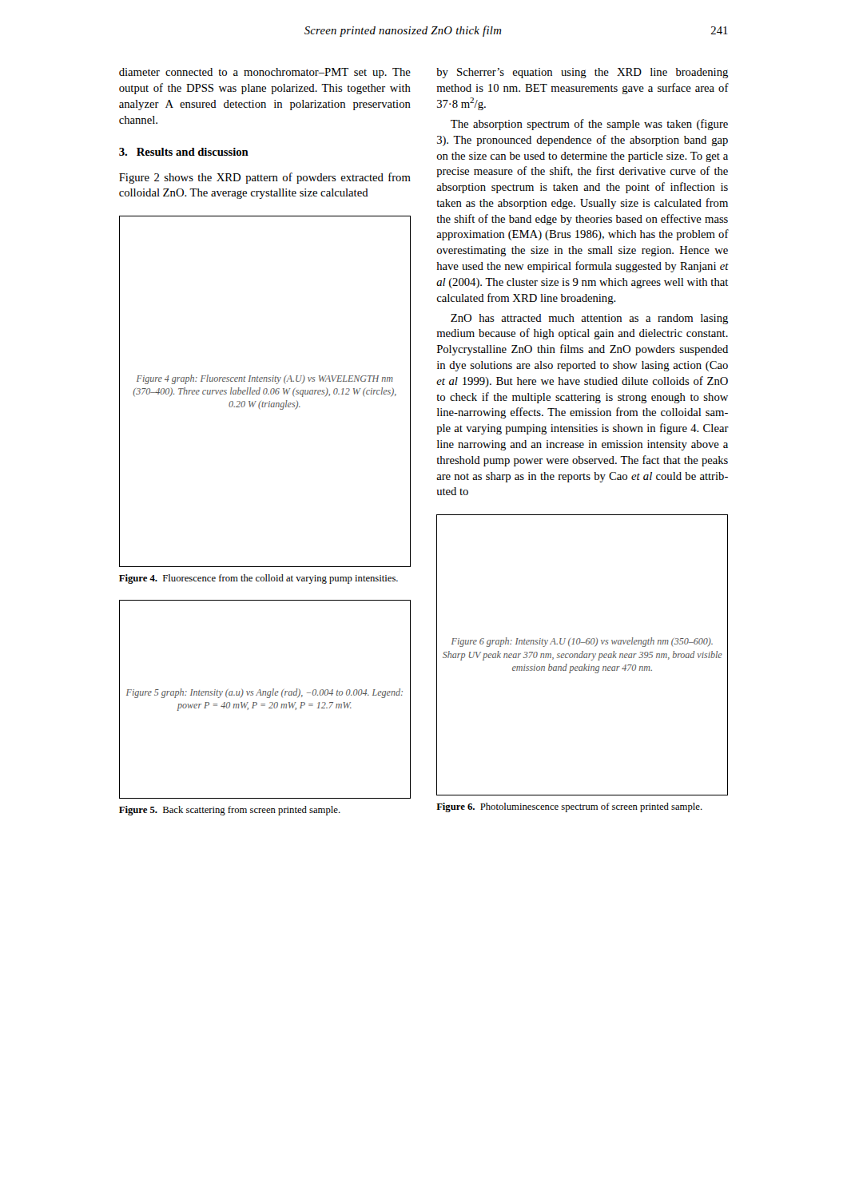Screen printed nanosized ZnO thick film 241
diameter connected to a monochromator–PMT set up. The output of the DPSS was plane polarized. This together with analyzer A ensured detection in polarization preservation channel.
3. Results and discussion
Figure 2 shows the XRD pattern of powders extracted from colloidal ZnO. The average crystallite size calculated
Figure 4 graph: Fluorescent Intensity (A.U) vs WAVELENGTH nm (370–400). Three curves labelled 0.06 W (squares), 0.12 W (circles), 0.20 W (triangles).
Figure 4. Fluorescence from the colloid at varying pump intensities.
Figure 5 graph: Intensity (a.u) vs Angle (rad), −0.004 to 0.004. Legend: power P = 40 mW, P = 20 mW, P = 12.7 mW.
Figure 5. Back scattering from screen printed sample.
by Scherrer’s equation using the XRD line broadening method is 10 nm. BET measurements gave a surface area of 37·8 m2/g.
The absorption spectrum of the sample was taken (figure 3). The pronounced dependence of the absorption band gap on the size can be used to determine the particle size. To get a precise measure of the shift, the first derivative curve of the absorption spectrum is taken and the point of inflection is taken as the absorption edge. Usually size is calculated from the shift of the band edge by theories based on effective mass approximation (EMA) (Brus 1986), which has the problem of overestimating the size in the small size region. Hence we have used the new empirical formula suggested by Ranjani et al (2004). The cluster size is 9 nm which agrees well with that calculated from XRD line broadening.
ZnO has attracted much attention as a random lasing medium because of high optical gain and dielectric constant. Polycrystalline ZnO thin films and ZnO powders suspended in dye solutions are also reported to show lasing action (Cao et al 1999). But here we have studied dilute colloids of ZnO to check if the multiple scattering is strong enough to show line-narrowing effects. The emission from the colloidal sample at varying pumping intensities is shown in figure 4. Clear line narrowing and an increase in emission intensity above a threshold pump power were observed. The fact that the peaks are not as sharp as in the reports by Cao et al could be attributed to
Figure 6 graph: Intensity A.U (10–60) vs wavelength nm (350–600). Sharp UV peak near 370 nm, secondary peak near 395 nm, broad visible emission band peaking near 470 nm.
Figure 6. Photoluminescence spectrum of screen printed sample.